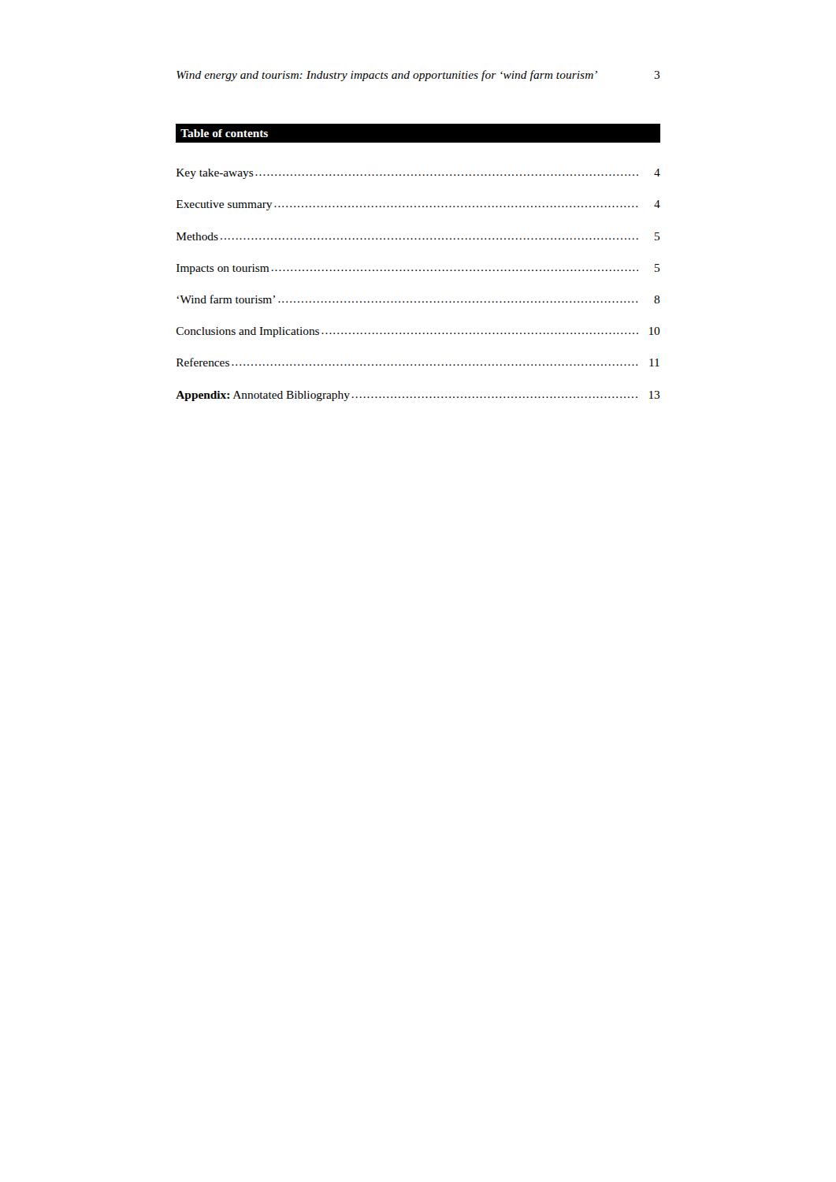Wind energy and tourism: Industry impacts and opportunities for ‘wind farm tourism’ 3
Table of contents
Key take-aways .................................................................................................................. 4
Executive summary .............................................................................................................. 4
Methods ......................................................................................................................... 5
Impacts on tourism .............................................................................................................. 5
‘Wind farm tourism’ ........................................................................................................... 8
Conclusions and Implications ................................................................................................. 10
References ..................................................................................................................... 11
Appendix: Annotated Bibliography ..................................................................................... 13